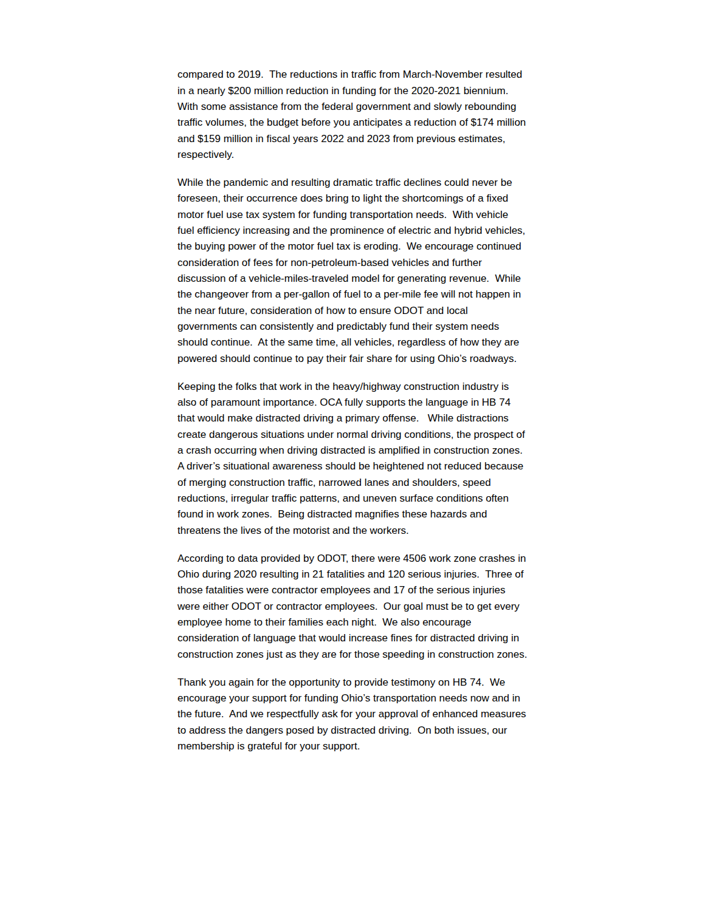compared to 2019. The reductions in traffic from March-November resulted in a nearly $200 million reduction in funding for the 2020-2021 biennium. With some assistance from the federal government and slowly rebounding traffic volumes, the budget before you anticipates a reduction of $174 million and $159 million in fiscal years 2022 and 2023 from previous estimates, respectively.
While the pandemic and resulting dramatic traffic declines could never be foreseen, their occurrence does bring to light the shortcomings of a fixed motor fuel use tax system for funding transportation needs. With vehicle fuel efficiency increasing and the prominence of electric and hybrid vehicles, the buying power of the motor fuel tax is eroding. We encourage continued consideration of fees for non-petroleum-based vehicles and further discussion of a vehicle-miles-traveled model for generating revenue. While the changeover from a per-gallon of fuel to a per-mile fee will not happen in the near future, consideration of how to ensure ODOT and local governments can consistently and predictably fund their system needs should continue. At the same time, all vehicles, regardless of how they are powered should continue to pay their fair share for using Ohio’s roadways.
Keeping the folks that work in the heavy/highway construction industry is also of paramount importance. OCA fully supports the language in HB 74 that would make distracted driving a primary offense. While distractions create dangerous situations under normal driving conditions, the prospect of a crash occurring when driving distracted is amplified in construction zones. A driver’s situational awareness should be heightened not reduced because of merging construction traffic, narrowed lanes and shoulders, speed reductions, irregular traffic patterns, and uneven surface conditions often found in work zones. Being distracted magnifies these hazards and threatens the lives of the motorist and the workers.
According to data provided by ODOT, there were 4506 work zone crashes in Ohio during 2020 resulting in 21 fatalities and 120 serious injuries. Three of those fatalities were contractor employees and 17 of the serious injuries were either ODOT or contractor employees. Our goal must be to get every employee home to their families each night. We also encourage consideration of language that would increase fines for distracted driving in construction zones just as they are for those speeding in construction zones.
Thank you again for the opportunity to provide testimony on HB 74. We encourage your support for funding Ohio’s transportation needs now and in the future. And we respectfully ask for your approval of enhanced measures to address the dangers posed by distracted driving. On both issues, our membership is grateful for your support.